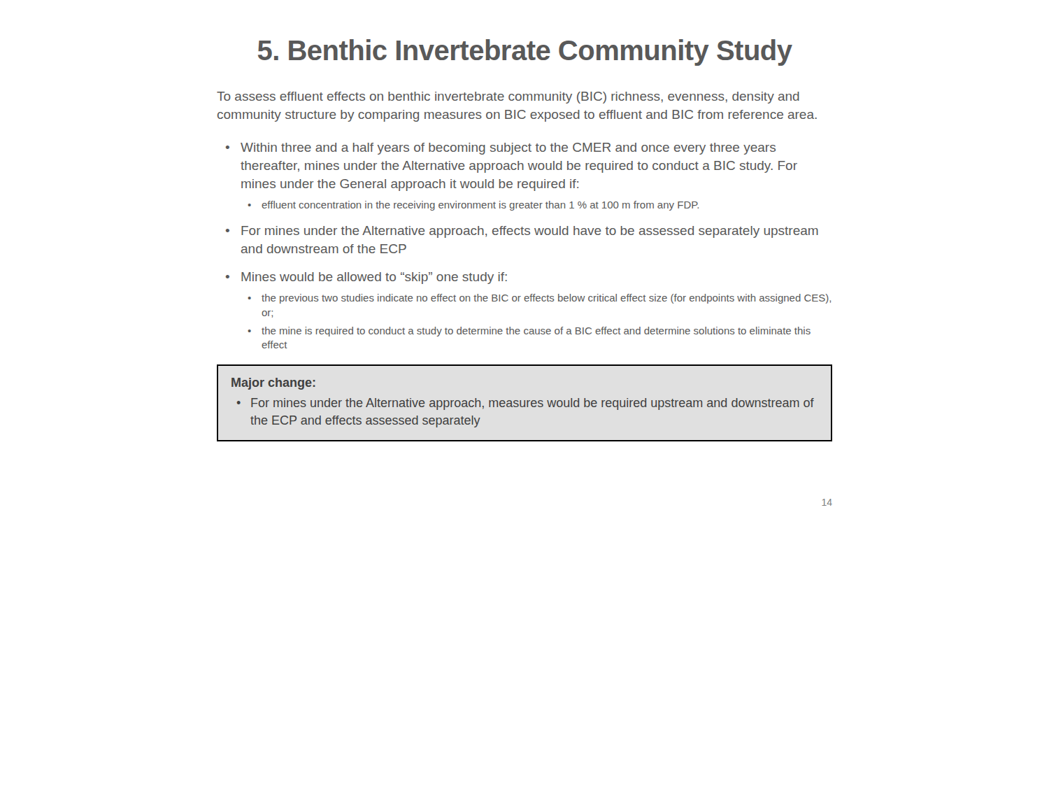5. Benthic Invertebrate Community Study
To assess effluent effects on benthic invertebrate community (BIC) richness, evenness, density and community structure by comparing measures on BIC exposed to effluent and BIC from reference area.
Within three and a half years of becoming subject to the CMER and once every three years thereafter, mines under the Alternative approach would be required to conduct a BIC study. For mines under the General approach it would be required if:
effluent concentration in the receiving environment is greater than 1 % at 100 m from any FDP.
For mines under the Alternative approach, effects would have to be assessed separately upstream and downstream of the ECP
Mines would be allowed to “skip” one study if:
the previous two studies indicate no effect on the BIC or effects below critical effect size (for endpoints with assigned CES), or;
the mine is required to conduct a study to determine the cause of a BIC effect and determine solutions to eliminate this effect
Major change:
For mines under the Alternative approach, measures would be required upstream and downstream of the ECP and effects assessed separately
14